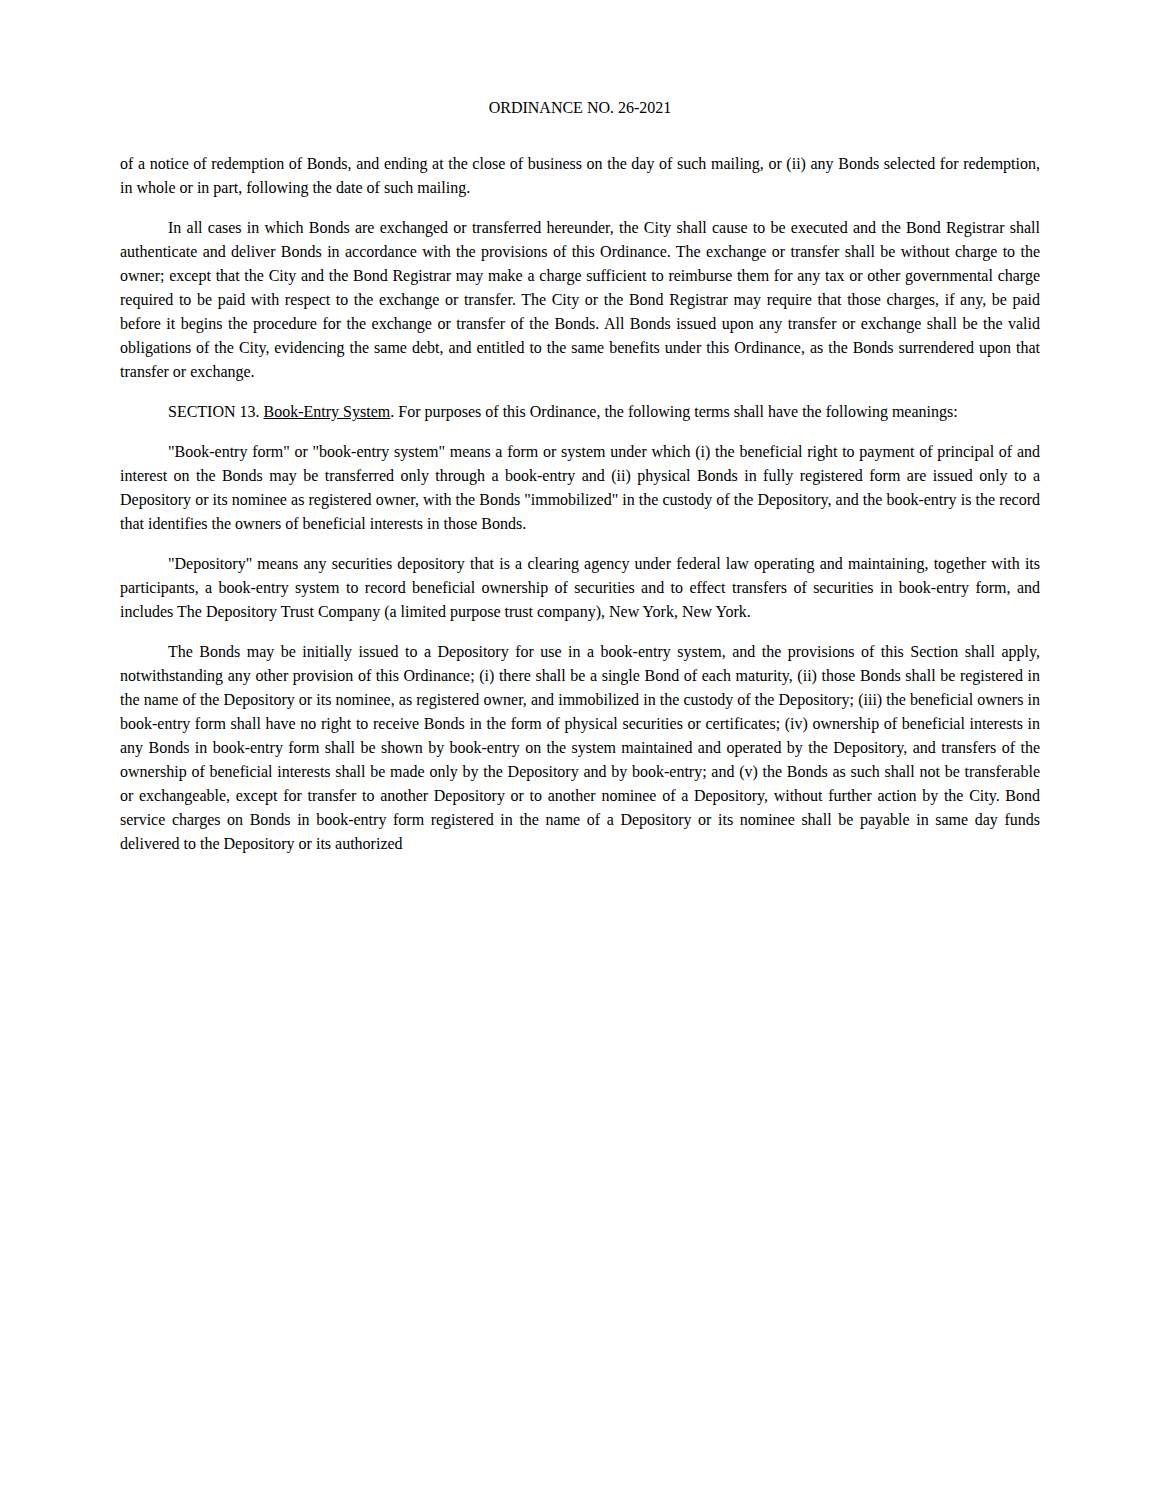ORDINANCE NO. 26-2021
of a notice of redemption of Bonds, and ending at the close of business on the day of such mailing, or (ii) any Bonds selected for redemption, in whole or in part, following the date of such mailing.
In all cases in which Bonds are exchanged or transferred hereunder, the City shall cause to be executed and the Bond Registrar shall authenticate and deliver Bonds in accordance with the provisions of this Ordinance. The exchange or transfer shall be without charge to the owner; except that the City and the Bond Registrar may make a charge sufficient to reimburse them for any tax or other governmental charge required to be paid with respect to the exchange or transfer. The City or the Bond Registrar may require that those charges, if any, be paid before it begins the procedure for the exchange or transfer of the Bonds. All Bonds issued upon any transfer or exchange shall be the valid obligations of the City, evidencing the same debt, and entitled to the same benefits under this Ordinance, as the Bonds surrendered upon that transfer or exchange.
SECTION 13. Book-Entry System. For purposes of this Ordinance, the following terms shall have the following meanings:
"Book-entry form" or "book-entry system" means a form or system under which (i) the beneficial right to payment of principal of and interest on the Bonds may be transferred only through a book-entry and (ii) physical Bonds in fully registered form are issued only to a Depository or its nominee as registered owner, with the Bonds "immobilized" in the custody of the Depository, and the book-entry is the record that identifies the owners of beneficial interests in those Bonds.
"Depository" means any securities depository that is a clearing agency under federal law operating and maintaining, together with its participants, a book-entry system to record beneficial ownership of securities and to effect transfers of securities in book-entry form, and includes The Depository Trust Company (a limited purpose trust company), New York, New York.
The Bonds may be initially issued to a Depository for use in a book-entry system, and the provisions of this Section shall apply, notwithstanding any other provision of this Ordinance; (i) there shall be a single Bond of each maturity, (ii) those Bonds shall be registered in the name of the Depository or its nominee, as registered owner, and immobilized in the custody of the Depository; (iii) the beneficial owners in book-entry form shall have no right to receive Bonds in the form of physical securities or certificates; (iv) ownership of beneficial interests in any Bonds in book-entry form shall be shown by book-entry on the system maintained and operated by the Depository, and transfers of the ownership of beneficial interests shall be made only by the Depository and by book-entry; and (v) the Bonds as such shall not be transferable or exchangeable, except for transfer to another Depository or to another nominee of a Depository, without further action by the City. Bond service charges on Bonds in book-entry form registered in the name of a Depository or its nominee shall be payable in same day funds delivered to the Depository or its authorized